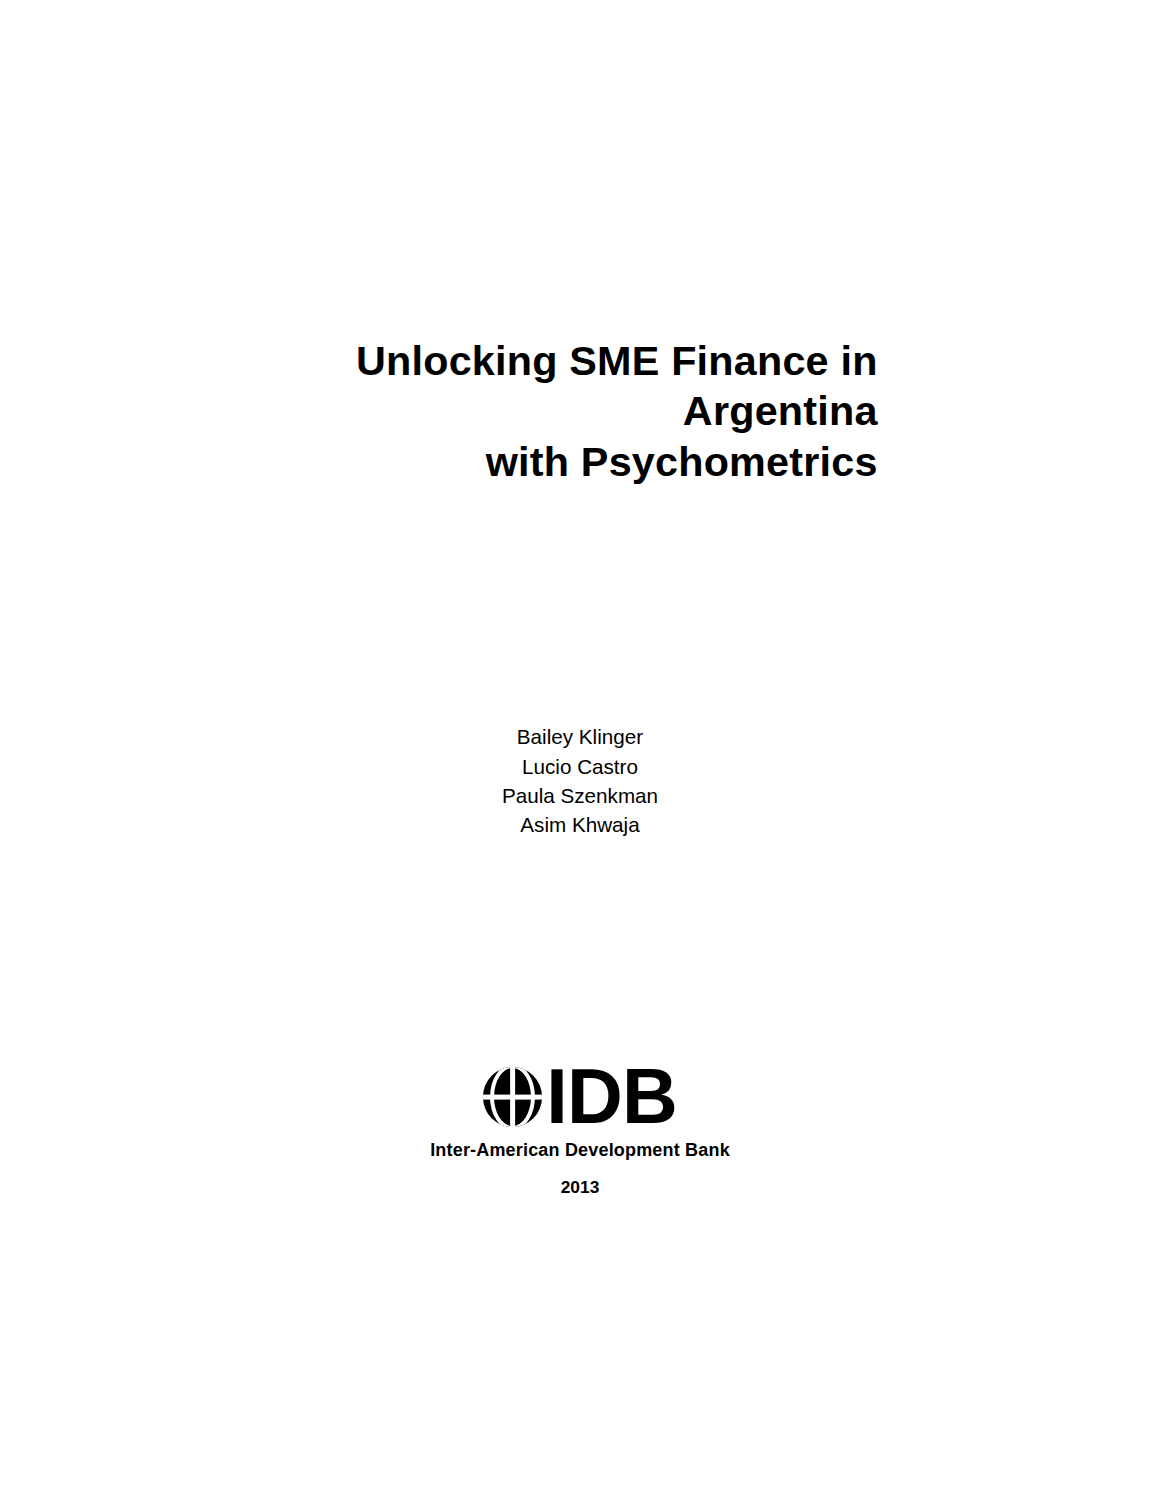Unlocking SME Finance in Argentinawith Psychometrics
Bailey Klinger
Lucio Castro
Paula Szenkman
Asim Khwaja
IDB
Inter-American Development Bank
2013